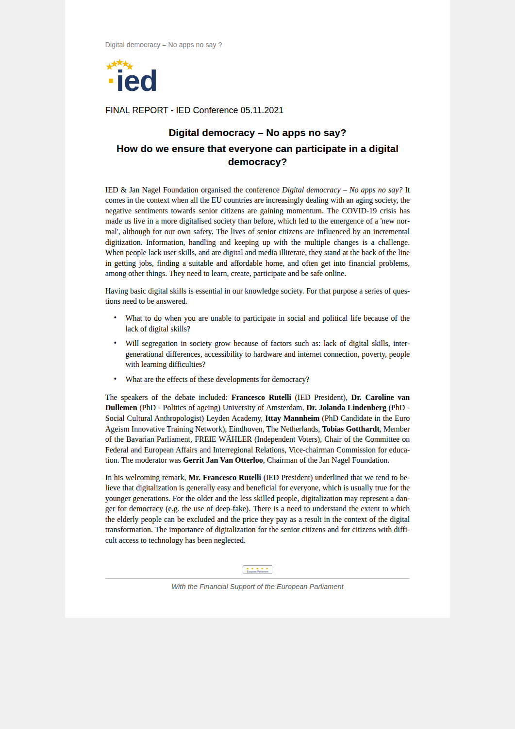Digital democracy – No apps no say ?
★★★★★ ·ied
FINAL REPORT - IED Conference 05.11.2021
Digital democracy – No apps no say?
How do we ensure that everyone can participate in a digital democracy?
IED & Jan Nagel Foundation organised the conference Digital democracy – No apps no say? It comes in the context when all the EU countries are increasingly dealing with an aging society, the negative sentiments towards senior citizens are gaining momentum. The COVID-19 crisis has made us live in a more digitalised society than before, which led to the emergence of a 'new normal', although for our own safety. The lives of senior citizens are influenced by an incremental digitization. Information, handling and keeping up with the multiple changes is a challenge. When people lack user skills, and are digital and media illiterate, they stand at the back of the line in getting jobs, finding a suitable and affordable home, and often get into financial problems, among other things. They need to learn, create, participate and be safe online.
Having basic digital skills is essential in our knowledge society. For that purpose a series of questions need to be answered.
What to do when you are unable to participate in social and political life because of the lack of digital skills?
Will segregation in society grow because of factors such as: lack of digital skills, inter-generational differences, accessibility to hardware and internet connection, poverty, people with learning difficulties?
What are the effects of these developments for democracy?
The speakers of the debate included: Francesco Rutelli (IED President), Dr. Caroline van Dullemen (PhD - Politics of ageing) University of Amsterdam, Dr. Jolanda Lindenberg (PhD - Social Cultural Anthropologist) Leyden Academy, Ittay Mannheim (PhD Candidate in the Euro Ageism Innovative Training Network), Eindhoven, The Netherlands, Tobias Gotthardt, Member of the Bavarian Parliament, FREIE WÄHLER (Independent Voters), Chair of the Committee on Federal and European Affairs and Interregional Relations, Vice-chairman Commission for education. The moderator was Gerrit Jan Van Otterloo, Chairman of the Jan Nagel Foundation.
In his welcoming remark, Mr. Francesco Rutelli (IED President) underlined that we tend to believe that digitalization is generally easy and beneficial for everyone, which is usually true for the younger generations. For the older and the less skilled people, digitalization may represent a danger for democracy (e.g. the use of deep-fake). There is a need to understand the extent to which the elderly people can be excluded and the price they pay as a result in the context of the digital transformation. The importance of digitalization for the senior citizens and for citizens with difficult access to technology has been neglected.
★ ★ ★ ★ ★ European Parliament
With the Financial Support of the European Parliament